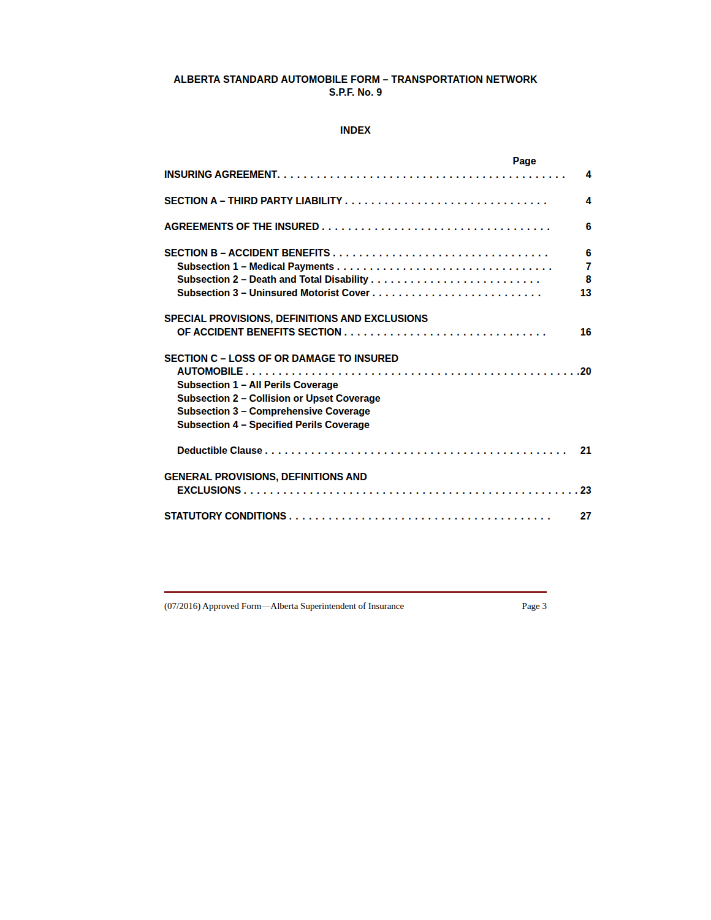ALBERTA STANDARD AUTOMOBILE FORM – TRANSPORTATION NETWORK
S.P.F. No. 9
INDEX
Page
| INSURING AGREEMENT . . . . . . . . . . . . . . . . . . . . . . . . . . . . . . . . . . . . . . . . . . . . | 4 |
| SECTION A – THIRD PARTY LIABILITY . . . . . . . . . . . . . . . . . . . . . . . . . . . . . . . | 4 |
| AGREEMENTS OF THE INSURED . . . . . . . . . . . . . . . . . . . . . . . . . . . . . . . . . . . | 6 |
| SECTION B – ACCIDENT BENEFITS . . . . . . . . . . . . . . . . . . . . . . . . . . . . . . . . . | 6 |
| Subsection 1 – Medical Payments . . . . . . . . . . . . . . . . . . . . . . . . . . . . . . . . . | 7 |
| Subsection 2 – Death and Total Disability . . . . . . . . . . . . . . . . . . . . . . . . . . | 8 |
| Subsection 3 – Uninsured Motorist Cover . . . . . . . . . . . . . . . . . . . . . . . . . . | 13 |
| SPECIAL PROVISIONS, DEFINITIONS AND EXCLUSIONS | |
| OF ACCIDENT BENEFITS SECTION . . . . . . . . . . . . . . . . . . . . . . . . . . . . . . . | 16 |
| SECTION C – LOSS OF OR DAMAGE TO INSURED | |
| AUTOMOBILE . . . . . . . . . . . . . . . . . . . . . . . . . . . . . . . . . . . . . . . . . . . . . . . . . . . | 20 |
| Subsection 1 – All Perils Coverage | |
| Subsection 2 – Collision or Upset Coverage | |
| Subsection 3 – Comprehensive Coverage | |
| Subsection 4 – Specified Perils Coverage | |
| Deductible Clause . . . . . . . . . . . . . . . . . . . . . . . . . . . . . . . . . . . . . . . . . . . . . . | 21 |
| GENERAL PROVISIONS, DEFINITIONS AND | |
| EXCLUSIONS . . . . . . . . . . . . . . . . . . . . . . . . . . . . . . . . . . . . . . . . . . . . . . . . . . . | 23 |
| STATUTORY CONDITIONS . . . . . . . . . . . . . . . . . . . . . . . . . . . . . . . . . . . . . . . . | 27 |
(07/2016) Approved Form—Alberta Superintendent of Insurance
Page 3